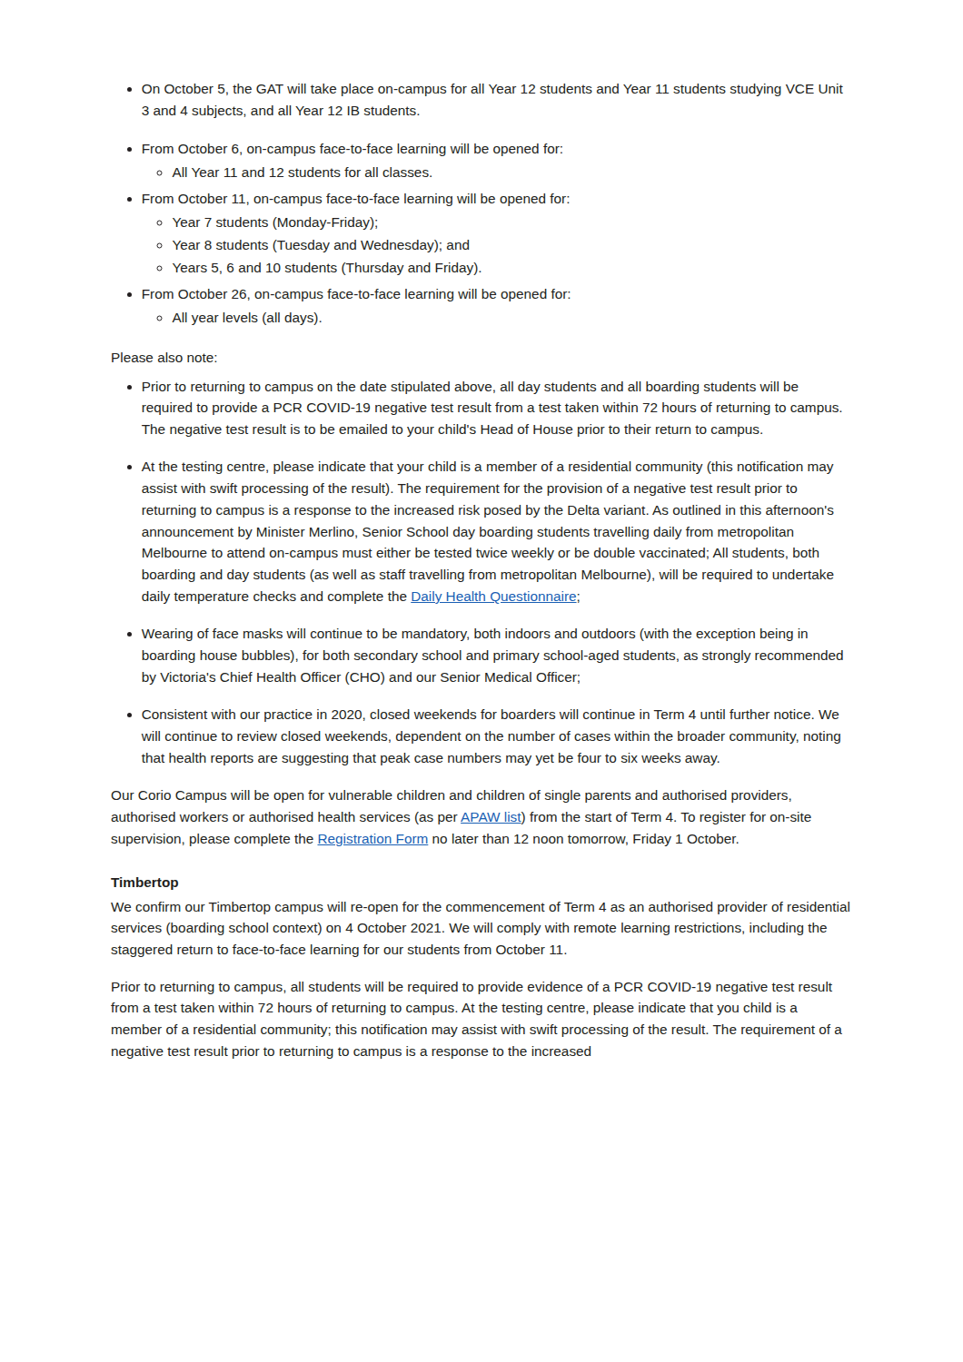On October 5, the GAT will take place on-campus for all Year 12 students and Year 11 students studying VCE Unit 3 and 4 subjects, and all Year 12 IB students.
From October 6, on-campus face-to-face learning will be opened for:
All Year 11 and 12 students for all classes.
From October 11, on-campus face-to-face learning will be opened for:
Year 7 students (Monday-Friday);
Year 8 students (Tuesday and Wednesday); and
Years 5, 6 and 10 students (Thursday and Friday).
From October 26, on-campus face-to-face learning will be opened for:
All year levels (all days).
Please also note:
Prior to returning to campus on the date stipulated above, all day students and all boarding students will be required to provide a PCR COVID-19 negative test result from a test taken within 72 hours of returning to campus. The negative test result is to be emailed to your child's Head of House prior to their return to campus.
At the testing centre, please indicate that your child is a member of a residential community (this notification may assist with swift processing of the result). The requirement for the provision of a negative test result prior to returning to campus is a response to the increased risk posed by the Delta variant. As outlined in this afternoon's announcement by Minister Merlino, Senior School day boarding students travelling daily from metropolitan Melbourne to attend on-campus must either be tested twice weekly or be double vaccinated; All students, both boarding and day students (as well as staff travelling from metropolitan Melbourne), will be required to undertake daily temperature checks and complete the Daily Health Questionnaire;
Wearing of face masks will continue to be mandatory, both indoors and outdoors (with the exception being in boarding house bubbles), for both secondary school and primary school-aged students, as strongly recommended by Victoria's Chief Health Officer (CHO) and our Senior Medical Officer;
Consistent with our practice in 2020, closed weekends for boarders will continue in Term 4 until further notice. We will continue to review closed weekends, dependent on the number of cases within the broader community, noting that health reports are suggesting that peak case numbers may yet be four to six weeks away.
Our Corio Campus will be open for vulnerable children and children of single parents and authorised providers, authorised workers or authorised health services (as per APAW list) from the start of Term 4. To register for on-site supervision, please complete the Registration Form no later than 12 noon tomorrow, Friday 1 October.
Timbertop
We confirm our Timbertop campus will re-open for the commencement of Term 4 as an authorised provider of residential services (boarding school context) on 4 October 2021. We will comply with remote learning restrictions, including the staggered return to face-to-face learning for our students from October 11.
Prior to returning to campus, all students will be required to provide evidence of a PCR COVID-19 negative test result from a test taken within 72 hours of returning to campus. At the testing centre, please indicate that you child is a member of a residential community; this notification may assist with swift processing of the result. The requirement of a negative test result prior to returning to campus is a response to the increased